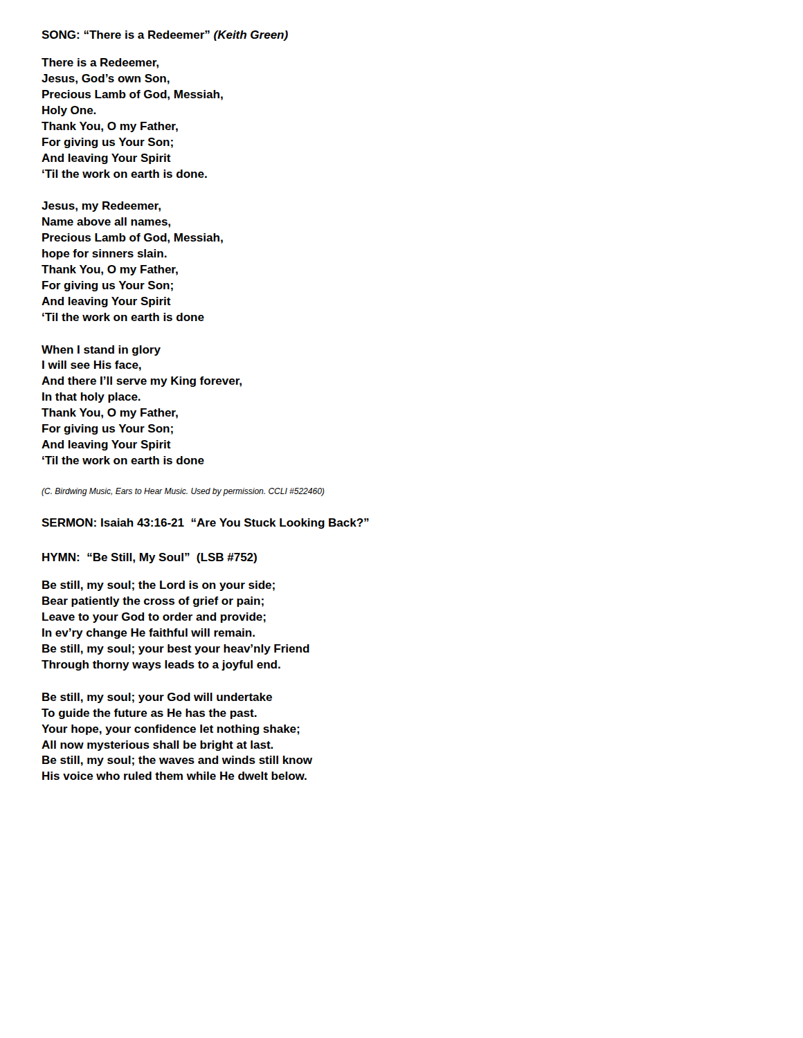SONG: “There is a Redeemer” (Keith Green)
There is a Redeemer,
Jesus, God’s own Son,
Precious Lamb of God, Messiah,
Holy One.
Thank You, O my Father,
For giving us Your Son;
And leaving Your Spirit
‘Til the work on earth is done.
Jesus, my Redeemer,
Name above all names,
Precious Lamb of God, Messiah,
hope for sinners slain.
Thank You, O my Father,
For giving us Your Son;
And leaving Your Spirit
‘Til the work on earth is done
When I stand in glory
I will see His face,
And there I’ll serve my King forever,
In that holy place.
Thank You, O my Father,
For giving us Your Son;
And leaving Your Spirit
‘Til the work on earth is done
(C. Birdwing Music, Ears to Hear Music. Used by permission. CCLI #522460)
SERMON: Isaiah 43:16-21 “Are You Stuck Looking Back?”
HYMN: “Be Still, My Soul” (LSB #752)
Be still, my soul; the Lord is on your side;
Bear patiently the cross of grief or pain;
Leave to your God to order and provide;
In ev’ry change He faithful will remain.
Be still, my soul; your best your heav’nly Friend
Through thorny ways leads to a joyful end.
Be still, my soul; your God will undertake
To guide the future as He has the past.
Your hope, your confidence let nothing shake;
All now mysterious shall be bright at last.
Be still, my soul; the waves and winds still know
His voice who ruled them while He dwelt below.